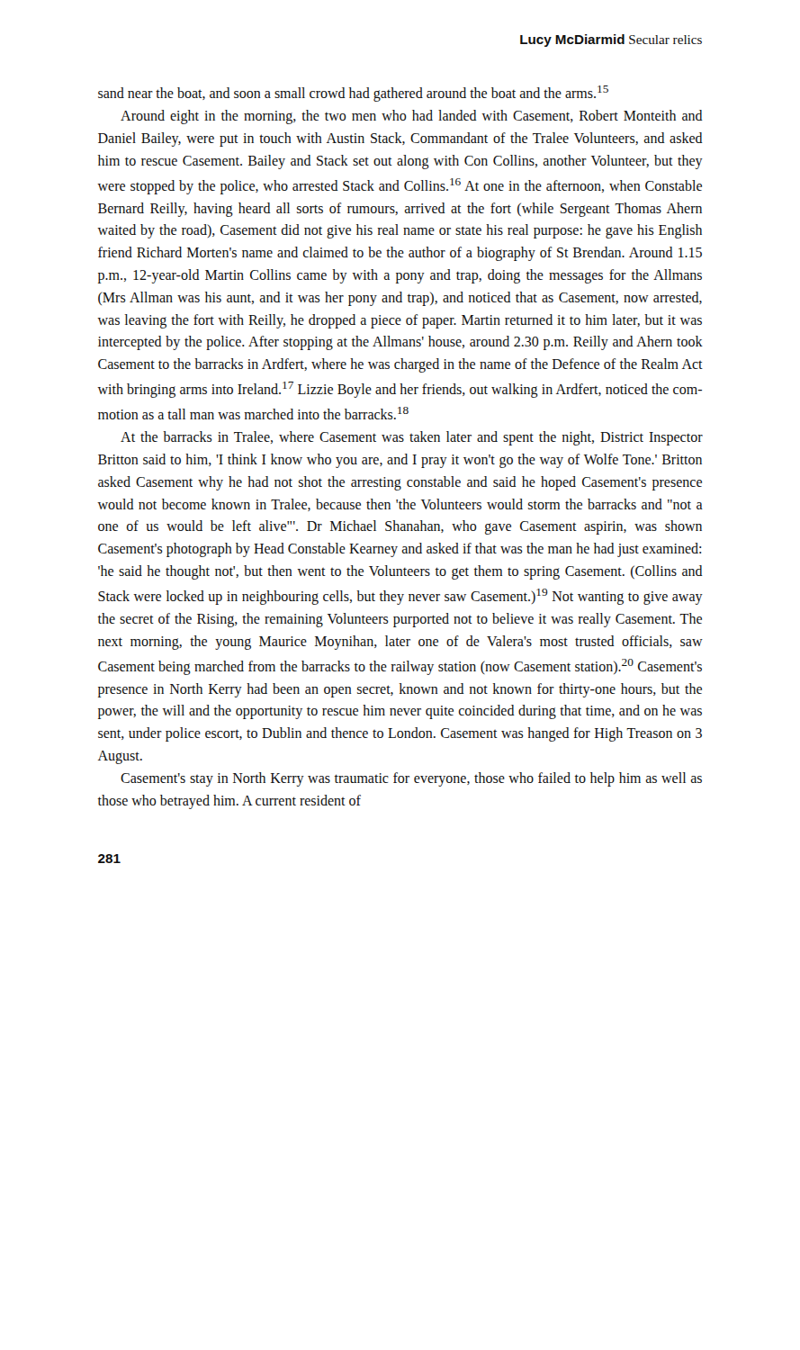Lucy McDiarmid Secular relics
sand near the boat, and soon a small crowd had gathered around the boat and the arms.15
Around eight in the morning, the two men who had landed with Casement, Robert Monteith and Daniel Bailey, were put in touch with Austin Stack, Commandant of the Tralee Volunteers, and asked him to rescue Casement. Bailey and Stack set out along with Con Collins, another Volunteer, but they were stopped by the police, who arrested Stack and Collins.16 At one in the afternoon, when Constable Bernard Reilly, having heard all sorts of rumours, arrived at the fort (while Sergeant Thomas Ahern waited by the road), Casement did not give his real name or state his real purpose: he gave his English friend Richard Morten's name and claimed to be the author of a biography of St Brendan. Around 1.15 p.m., 12-year-old Martin Collins came by with a pony and trap, doing the messages for the Allmans (Mrs Allman was his aunt, and it was her pony and trap), and noticed that as Casement, now arrested, was leaving the fort with Reilly, he dropped a piece of paper. Martin returned it to him later, but it was intercepted by the police. After stopping at the Allmans' house, around 2.30 p.m. Reilly and Ahern took Casement to the barracks in Ardfert, where he was charged in the name of the Defence of the Realm Act with bringing arms into Ireland.17 Lizzie Boyle and her friends, out walking in Ardfert, noticed the commotion as a tall man was marched into the barracks.18
At the barracks in Tralee, where Casement was taken later and spent the night, District Inspector Britton said to him, 'I think I know who you are, and I pray it won't go the way of Wolfe Tone.' Britton asked Casement why he had not shot the arresting constable and said he hoped Casement's presence would not become known in Tralee, because then 'the Volunteers would storm the barracks and "not a one of us would be left alive"'. Dr Michael Shanahan, who gave Casement aspirin, was shown Casement's photograph by Head Constable Kearney and asked if that was the man he had just examined: 'he said he thought not', but then went to the Volunteers to get them to spring Casement. (Collins and Stack were locked up in neighbouring cells, but they never saw Casement.)19 Not wanting to give away the secret of the Rising, the remaining Volunteers purported not to believe it was really Casement. The next morning, the young Maurice Moynihan, later one of de Valera's most trusted officials, saw Casement being marched from the barracks to the railway station (now Casement station).20 Casement's presence in North Kerry had been an open secret, known and not known for thirty-one hours, but the power, the will and the opportunity to rescue him never quite coincided during that time, and on he was sent, under police escort, to Dublin and thence to London. Casement was hanged for High Treason on 3 August.
Casement's stay in North Kerry was traumatic for everyone, those who failed to help him as well as those who betrayed him. A current resident of
281